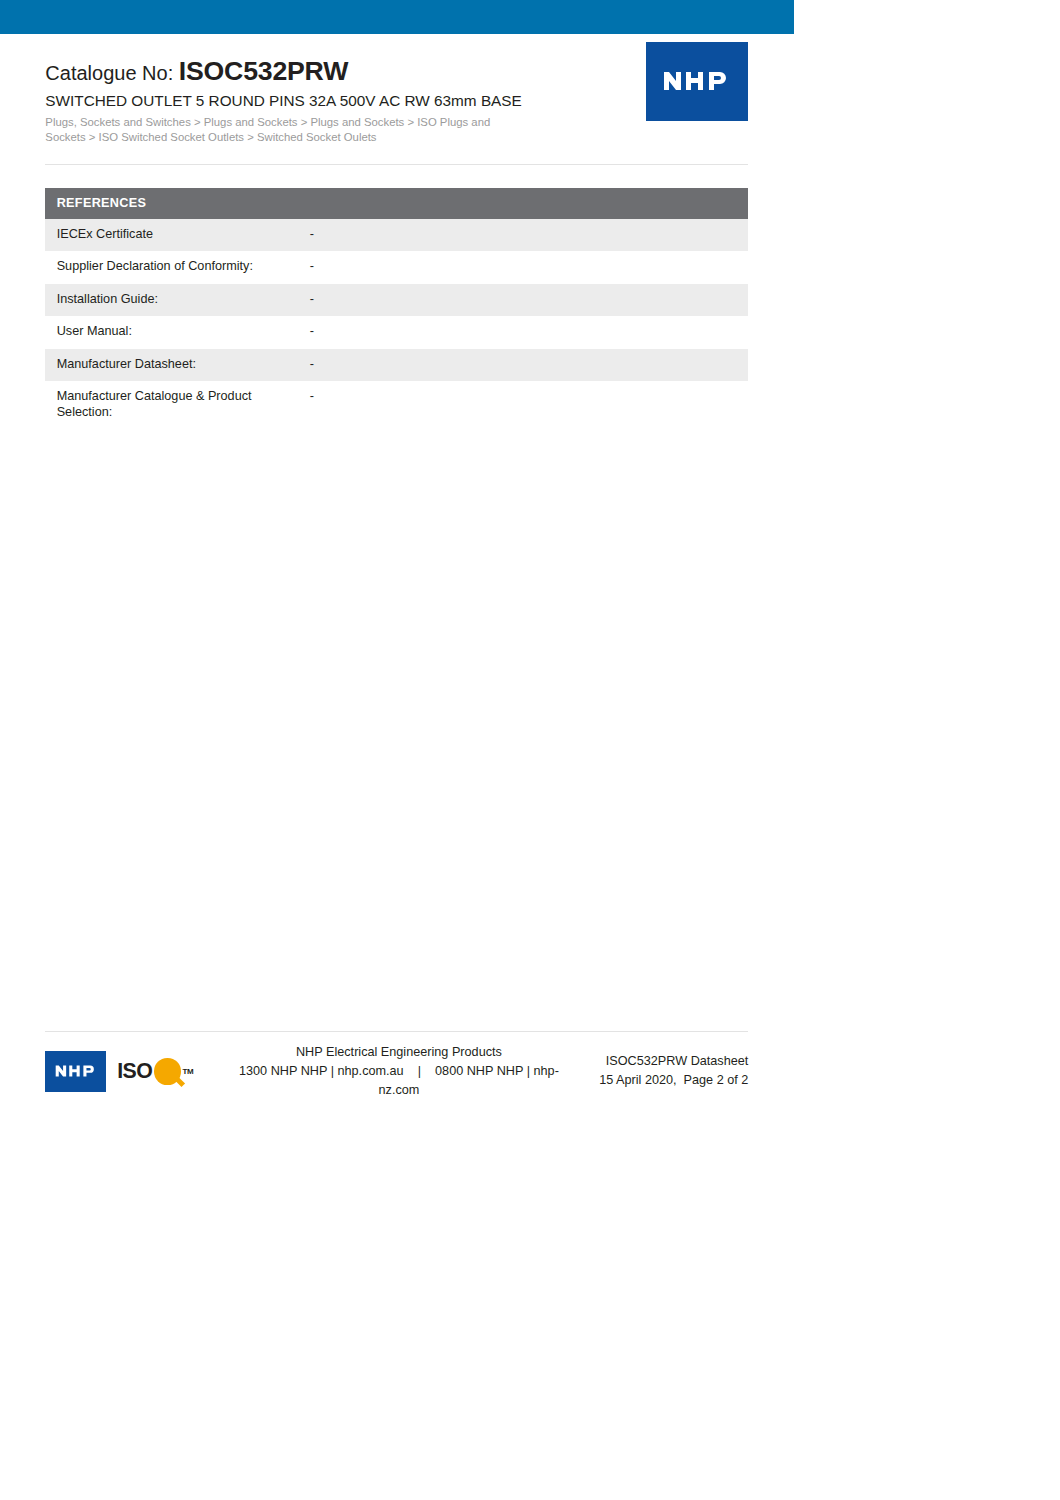Catalogue No: ISOC532PRW
SWITCHED OUTLET 5 ROUND PINS 32A 500V AC RW 63mm BASE
Plugs, Sockets and Switches > Plugs and Sockets > Plugs and Sockets > ISO Plugs and Sockets > ISO Switched Socket Outlets > Switched Socket Oulets
| REFERENCES |
| --- |
| IECEx Certificate | - |
| Supplier Declaration of Conformity: | - |
| Installation Guide: | - |
| User Manual: | - |
| Manufacturer Datasheet: | - |
| Manufacturer Catalogue & Product Selection: | - |
ISOTM
NHP Electrical Engineering Products
1300 NHP NHP | nhp.com.au | 0800 NHP NHP | nhp-nz.com
ISOC532PRW Datasheet
15 April 2020, Page 2 of 2